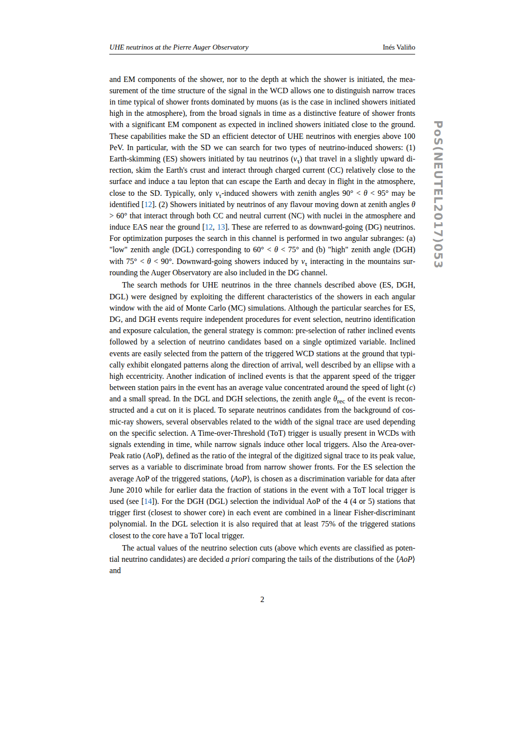UHE neutrinos at the Pierre Auger Observatory Inés Valiño
PoS(NEUTEL2017)053
and EM components of the shower, nor to the depth at which the shower is initiated, the measurement of the time structure of the signal in the WCD allows one to distinguish narrow traces in time typical of shower fronts dominated by muons (as is the case in inclined showers initiated high in the atmosphere), from the broad signals in time as a distinctive feature of shower fronts with a significant EM component as expected in inclined showers initiated close to the ground. These capabilities make the SD an efficient detector of UHE neutrinos with energies above 100 PeV. In particular, with the SD we can search for two types of neutrino-induced showers: (1) Earth-skimming (ES) showers initiated by tau neutrinos (ντ) that travel in a slightly upward direction, skim the Earth's crust and interact through charged current (CC) relatively close to the surface and induce a tau lepton that can escape the Earth and decay in flight in the atmosphere, close to the SD. Typically, only ντ-induced showers with zenith angles 90° < θ < 95° may be identified [12]. (2) Showers initiated by neutrinos of any flavour moving down at zenith angles θ > 60° that interact through both CC and neutral current (NC) with nuclei in the atmosphere and induce EAS near the ground [12, 13]. These are referred to as downward-going (DG) neutrinos. For optimization purposes the search in this channel is performed in two angular subranges: (a) "low" zenith angle (DGL) corresponding to 60° < θ < 75° and (b) "high" zenith angle (DGH) with 75° < θ < 90°. Downward-going showers induced by ντ interacting in the mountains surrounding the Auger Observatory are also included in the DG channel.
The search methods for UHE neutrinos in the three channels described above (ES, DGH, DGL) were designed by exploiting the different characteristics of the showers in each angular window with the aid of Monte Carlo (MC) simulations. Although the particular searches for ES, DG, and DGH events require independent procedures for event selection, neutrino identification and exposure calculation, the general strategy is common: pre-selection of rather inclined events followed by a selection of neutrino candidates based on a single optimized variable. Inclined events are easily selected from the pattern of the triggered WCD stations at the ground that typically exhibit elongated patterns along the direction of arrival, well described by an ellipse with a high eccentricity. Another indication of inclined events is that the apparent speed of the trigger between station pairs in the event has an average value concentrated around the speed of light (c) and a small spread. In the DGL and DGH selections, the zenith angle θrec of the event is reconstructed and a cut on it is placed. To separate neutrinos candidates from the background of cosmic-ray showers, several observables related to the width of the signal trace are used depending on the specific selection. A Time-over-Threshold (ToT) trigger is usually present in WCDs with signals extending in time, while narrow signals induce other local triggers. Also the Area-over-Peak ratio (AoP), defined as the ratio of the integral of the digitized signal trace to its peak value, serves as a variable to discriminate broad from narrow shower fronts. For the ES selection the average AoP of the triggered stations, ⟨AoP⟩, is chosen as a discrimination variable for data after June 2010 while for earlier data the fraction of stations in the event with a ToT local trigger is used (see [14]). For the DGH (DGL) selection the individual AoP of the 4 (4 or 5) stations that trigger first (closest to shower core) in each event are combined in a linear Fisher-discriminant polynomial. In the DGL selection it is also required that at least 75% of the triggered stations closest to the core have a ToT local trigger.
The actual values of the neutrino selection cuts (above which events are classified as potential neutrino candidates) are decided a priori comparing the tails of the distributions of the ⟨AoP⟩ and
2